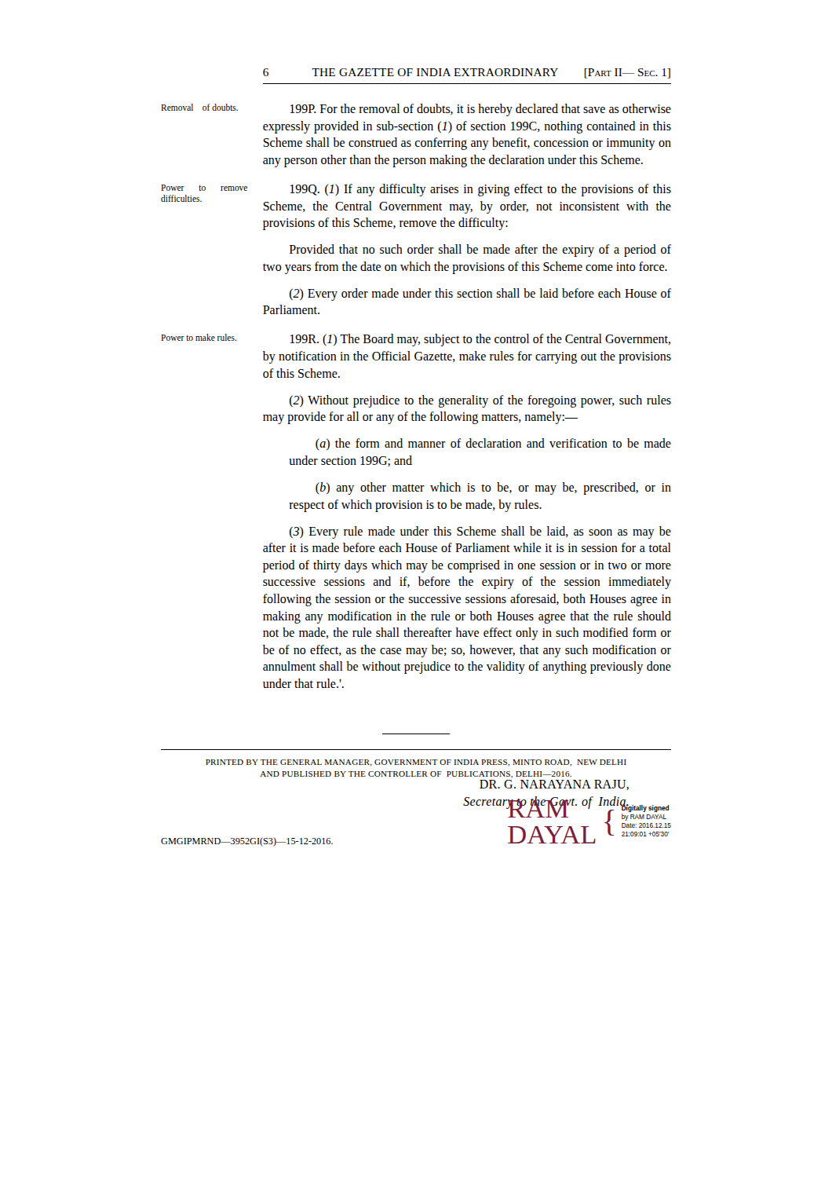6
THE GAZETTE OF INDIA EXTRAORDINARY
[Part II— Sec. 1]
Removal of doubts.
199P. For the removal of doubts, it is hereby declared that save as otherwise expressly provided in sub-section (1) of section 199C, nothing contained in this Scheme shall be construed as conferring any benefit, concession or immunity on any person other than the person making the declaration under this Scheme.
Power to remove difficulties.
199Q. (1) If any difficulty arises in giving effect to the provisions of this Scheme, the Central Government may, by order, not inconsistent with the provisions of this Scheme, remove the difficulty:
Provided that no such order shall be made after the expiry of a period of two years from the date on which the provisions of this Scheme come into force.
(2) Every order made under this section shall be laid before each House of Parliament.
Power to make rules.
199R. (1) The Board may, subject to the control of the Central Government, by notification in the Official Gazette, make rules for carrying out the provisions of this Scheme.
(2) Without prejudice to the generality of the foregoing power, such rules may provide for all or any of the following matters, namely:—
(a) the form and manner of declaration and verification to be made under section 199G; and
(b) any other matter which is to be, or may be, prescribed, or in respect of which provision is to be made, by rules.
(3) Every rule made under this Scheme shall be laid, as soon as may be after it is made before each House of Parliament while it is in session for a total period of thirty days which may be comprised in one session or in two or more successive sessions and if, before the expiry of the session immediately following the session or the successive sessions aforesaid, both Houses agree in making any modification in the rule or both Houses agree that the rule should not be made, the rule shall thereafter have effect only in such modified form or be of no effect, as the case may be; so, however, that any such modification or annulment shall be without prejudice to the validity of anything previously done under that rule.'.
DR. G. NARAYANA RAJU,
Secretary to the Govt. of India.
PRINTED BY THE GENERAL MANAGER, GOVERNMENT OF INDIA PRESS, MINTO ROAD, NEW DELHI
AND PUBLISHED BY THE CONTROLLER OF PUBLICATIONS, DELHI—2016.
GMGIPMRND—3952GI(S3)—15-12-2016.
RAM DAYAL
{
Digitally signed
by RAM DAYAL
Date: 2016.12.15
21:09:01 +05'30'